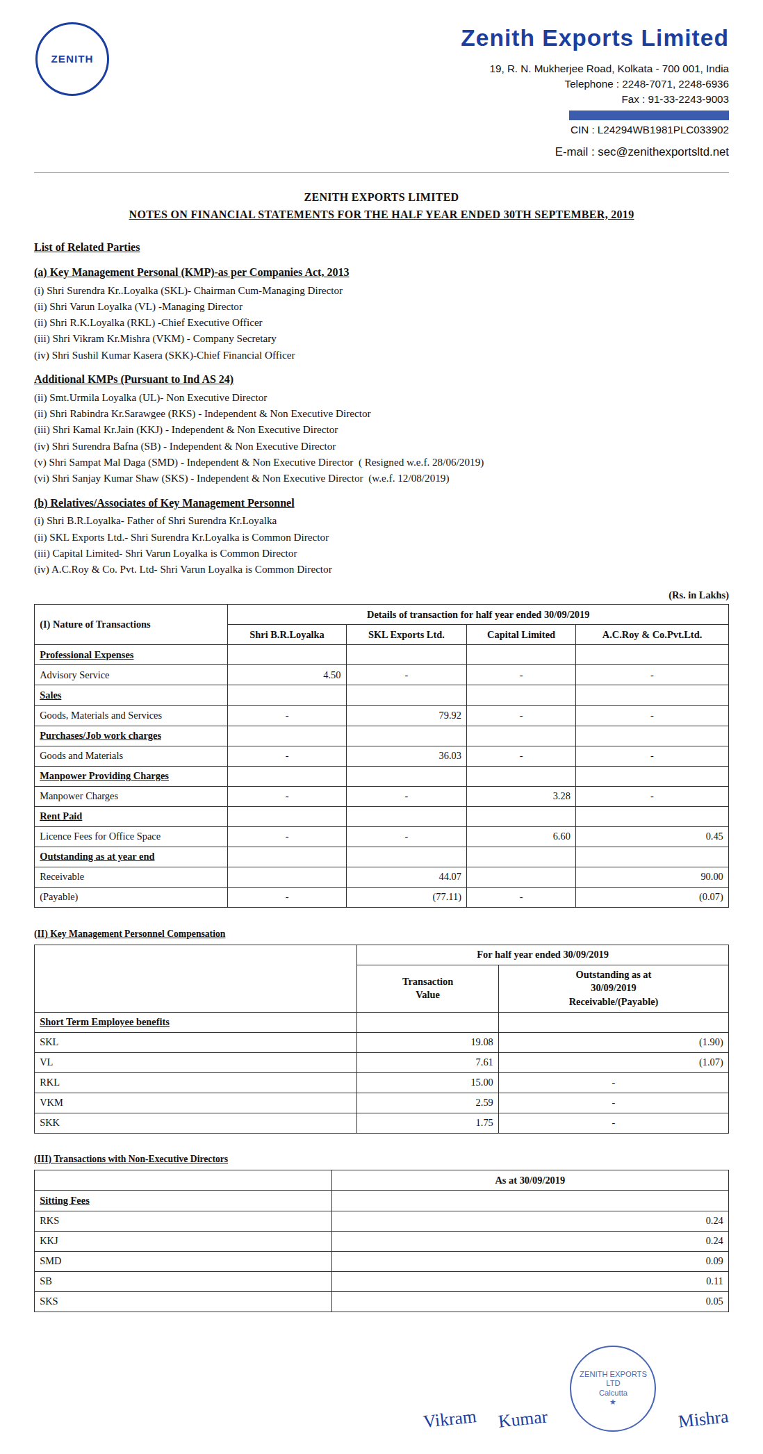ZENITH
Zenith Exports Limited
19, R. N. Mukherjee Road, Kolkata - 700 001, India
Telephone : 2248-7071, 2248-6936
Fax : 91-33-2243-9003
CIN : L24294WB1981PLC033902
E-mail : sec@zenithexportsltd.net
ZENITH EXPORTS LIMITED
NOTES ON FINANCIAL STATEMENTS FOR THE HALF YEAR ENDED 30TH SEPTEMBER, 2019
List of Related Parties
(a) Key Management Personal (KMP)-as per Companies Act, 2013
(i) Shri Surendra Kr..Loyalka (SKL)- Chairman Cum-Managing Director
(ii) Shri Varun Loyalka (VL) -Managing Director
(ii) Shri R.K.Loyalka (RKL) -Chief Executive Officer
(iii) Shri Vikram Kr.Mishra (VKM) - Company Secretary
(iv) Shri Sushil Kumar Kasera (SKK)-Chief Financial Officer
Additional KMPs (Pursuant to Ind AS 24)
(ii) Smt.Urmila Loyalka (UL)- Non Executive Director
(ii) Shri Rabindra Kr.Sarawgee (RKS) - Independent & Non Executive Director
(iii) Shri Kamal Kr.Jain (KKJ) - Independent & Non Executive Director
(iv) Shri Surendra Bafna (SB) - Independent & Non Executive Director
(v) Shri Sampat Mal Daga (SMD) - Independent & Non Executive Director ( Resigned w.e.f. 28/06/2019)
(vi) Shri Sanjay Kumar Shaw (SKS) - Independent & Non Executive Director (w.e.f. 12/08/2019)
(b) Relatives/Associates of Key Management Personnel
(i) Shri B.R.Loyalka- Father of Shri Surendra Kr.Loyalka
(ii) SKL Exports Ltd.- Shri Surendra Kr.Loyalka is Common Director
(iii) Capital Limited- Shri Varun Loyalka is Common Director
(iv) A.C.Roy & Co. Pvt. Ltd- Shri Varun Loyalka is Common Director
(Rs. in Lakhs)
| (I) Nature of Transactions | Details of transaction for half year ended 30/09/2019 |
| --- | --- |
| Shri B.R.Loyalka | SKL Exports Ltd. | Capital Limited | A.C.Roy & Co.Pvt.Ltd. |
| Professional Expenses | | | | |
| Advisory Service | 4.50 | - | - | - |
| Sales | | | | |
| Goods, Materials and Services | - | 79.92 | - | - |
| Purchases/Job work charges | | | | |
| Goods and Materials | - | 36.03 | - | - |
| Manpower Providing Charges | | | | |
| Manpower Charges | - | - | 3.28 | - |
| Rent Paid | | | | |
| Licence Fees for Office Space | - | - | 6.60 | 0.45 |
| Outstanding as at year end | | | | |
| Receivable | | 44.07 | | 90.00 |
| (Payable) | - | (77.11) | - | (0.07) |
(II) Key Management Personnel Compensation
| | For half year ended 30/09/2019 |
| --- | --- |
| Transaction Value | Outstanding as at 30/09/2019 Receivable/(Payable) |
| Short Term Employee benefits | | |
| SKL | 19.08 | (1.90) |
| VL | 7.61 | (1.07) |
| RKL | 15.00 | - |
| VKM | 2.59 | - |
| SKK | 1.75 | - |
(III) Transactions with Non-Executive Directors
| | As at 30/09/2019 |
| --- | --- |
| Sitting Fees | |
| RKS | 0.24 |
| KKJ | 0.24 |
| SMD | 0.09 |
| SB | 0.11 |
| SKS | 0.05 |
Vikram
Kumar
ZENITH EXPORTS LTD
Calcutta
★
Mishra